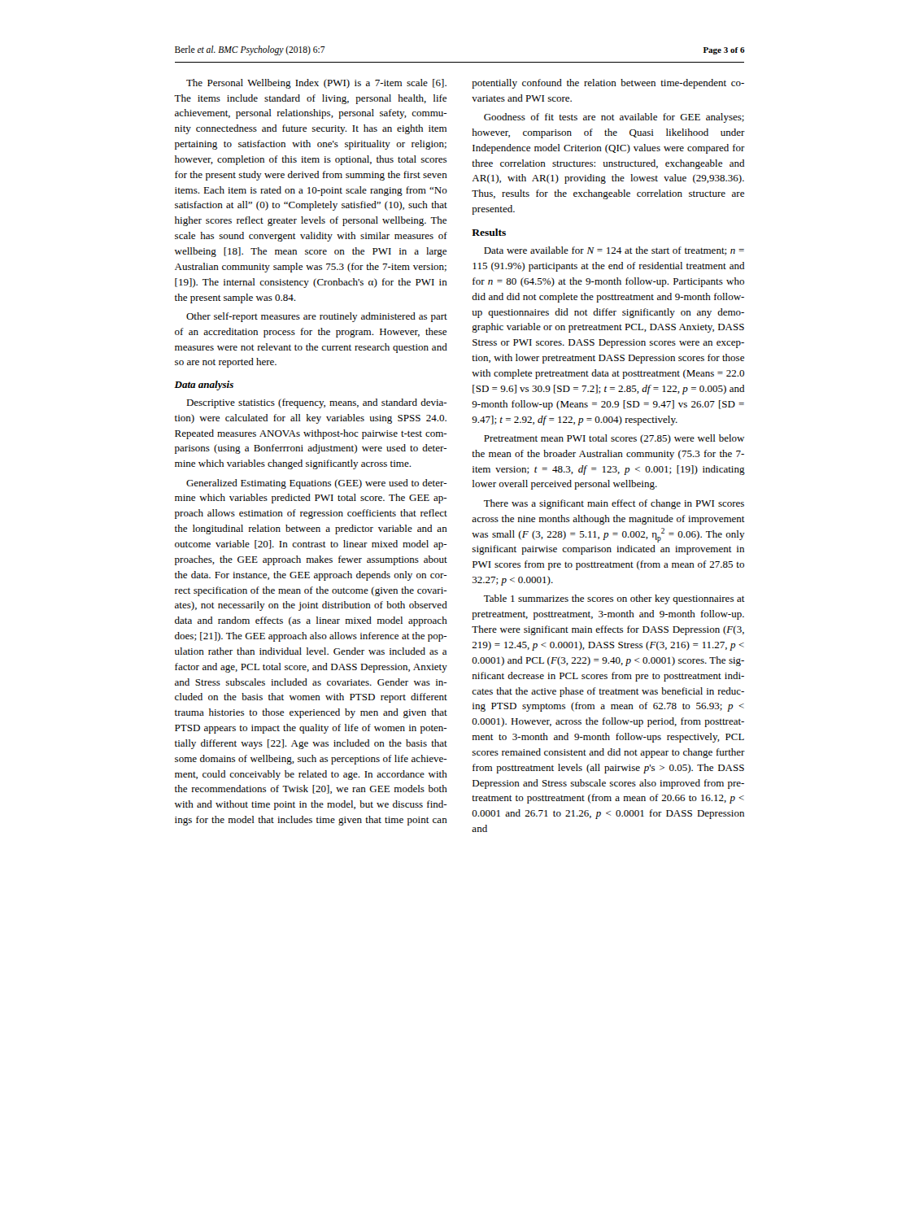Berle et al. BMC Psychology (2018) 6:7 Page 3 of 6
The Personal Wellbeing Index (PWI) is a 7-item scale [6]. The items include standard of living, personal health, life achievement, personal relationships, personal safety, community connectedness and future security. It has an eighth item pertaining to satisfaction with one's spirituality or religion; however, completion of this item is optional, thus total scores for the present study were derived from summing the first seven items. Each item is rated on a 10-point scale ranging from “No satisfaction at all” (0) to “Completely satisfied” (10), such that higher scores reflect greater levels of personal wellbeing. The scale has sound convergent validity with similar measures of wellbeing [18]. The mean score on the PWI in a large Australian community sample was 75.3 (for the 7-item version; [19]). The internal consistency (Cronbach's α) for the PWI in the present sample was 0.84.
Other self-report measures are routinely administered as part of an accreditation process for the program. However, these measures were not relevant to the current research question and so are not reported here.
Data analysis
Descriptive statistics (frequency, means, and standard deviation) were calculated for all key variables using SPSS 24.0. Repeated measures ANOVAs withpost-hoc pairwise t-test comparisons (using a Bonferrroni adjustment) were used to determine which variables changed significantly across time.
Generalized Estimating Equations (GEE) were used to determine which variables predicted PWI total score. The GEE approach allows estimation of regression coefficients that reflect the longitudinal relation between a predictor variable and an outcome variable [20]. In contrast to linear mixed model approaches, the GEE approach makes fewer assumptions about the data. For instance, the GEE approach depends only on correct specification of the mean of the outcome (given the covariates), not necessarily on the joint distribution of both observed data and random effects (as a linear mixed model approach does; [21]). The GEE approach also allows inference at the population rather than individual level. Gender was included as a factor and age, PCL total score, and DASS Depression, Anxiety and Stress subscales included as covariates. Gender was included on the basis that women with PTSD report different trauma histories to those experienced by men and given that PTSD appears to impact the quality of life of women in potentially different ways [22]. Age was included on the basis that some domains of wellbeing, such as perceptions of life achievement, could conceivably be related to age. In accordance with the recommendations of Twisk [20], we ran GEE models both with and without time point in the model, but we discuss findings for the model that includes time given that time point can potentially confound the relation between time-dependent covariates and PWI score.
Goodness of fit tests are not available for GEE analyses; however, comparison of the Quasi likelihood under Independence model Criterion (QIC) values were compared for three correlation structures: unstructured, exchangeable and AR(1), with AR(1) providing the lowest value (29,938.36). Thus, results for the exchangeable correlation structure are presented.
Results
Data were available for N = 124 at the start of treatment; n = 115 (91.9%) participants at the end of residential treatment and for n = 80 (64.5%) at the 9-month follow-up. Participants who did and did not complete the posttreatment and 9-month follow-up questionnaires did not differ significantly on any demographic variable or on pretreatment PCL, DASS Anxiety, DASS Stress or PWI scores. DASS Depression scores were an exception, with lower pretreatment DASS Depression scores for those with complete pretreatment data at posttreatment (Means = 22.0 [SD = 9.6] vs 30.9 [SD = 7.2]; t = 2.85, df = 122, p = 0.005) and 9-month follow-up (Means = 20.9 [SD = 9.47] vs 26.07 [SD = 9.47]; t = 2.92, df = 122, p = 0.004) respectively.
Pretreatment mean PWI total scores (27.85) were well below the mean of the broader Australian community (75.3 for the 7-item version; t = 48.3, df = 123, p < 0.001; [19]) indicating lower overall perceived personal wellbeing.
There was a significant main effect of change in PWI scores across the nine months although the magnitude of improvement was small (F (3, 228) = 5.11, p = 0.002, ηp2 = 0.06). The only significant pairwise comparison indicated an improvement in PWI scores from pre to posttreatment (from a mean of 27.85 to 32.27; p < 0.0001).
Table 1 summarizes the scores on other key questionnaires at pretreatment, posttreatment, 3-month and 9-month follow-up. There were significant main effects for DASS Depression (F(3, 219) = 12.45, p < 0.0001), DASS Stress (F(3, 216) = 11.27, p < 0.0001) and PCL (F(3, 222) = 9.40, p < 0.0001) scores. The significant decrease in PCL scores from pre to posttreatment indicates that the active phase of treatment was beneficial in reducing PTSD symptoms (from a mean of 62.78 to 56.93; p < 0.0001). However, across the follow-up period, from posttreatment to 3-month and 9-month follow-ups respectively, PCL scores remained consistent and did not appear to change further from posttreatment levels (all pairwise p's > 0.05). The DASS Depression and Stress subscale scores also improved from pretreatment to posttreatment (from a mean of 20.66 to 16.12, p < 0.0001 and 26.71 to 21.26, p < 0.0001 for DASS Depression and